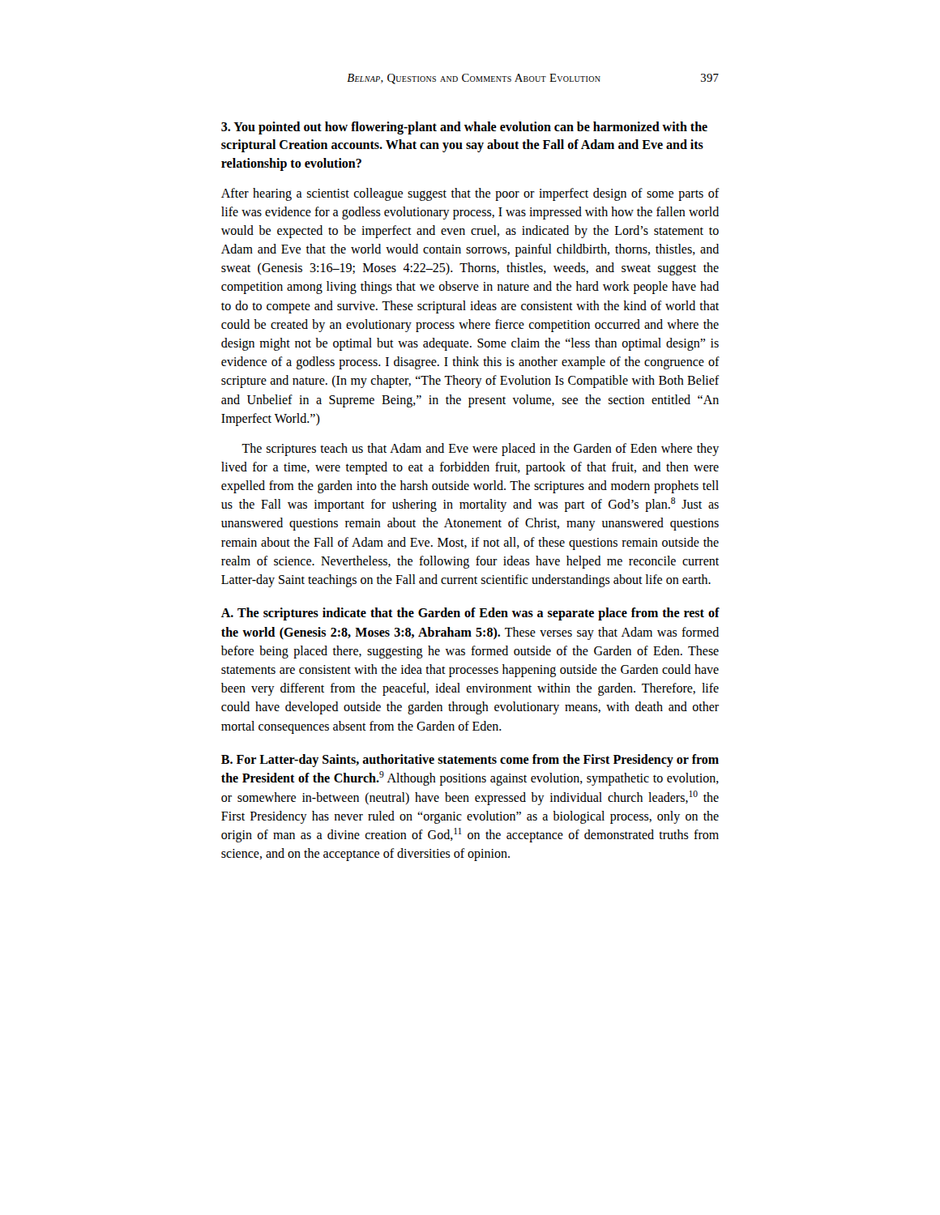Belnap, Questions and Comments About Evolution 397
3. You pointed out how flowering-plant and whale evolution can be harmonized with the scriptural Creation accounts. What can you say about the Fall of Adam and Eve and its relationship to evolution?
After hearing a scientist colleague suggest that the poor or imperfect design of some parts of life was evidence for a godless evolutionary process, I was impressed with how the fallen world would be expected to be imperfect and even cruel, as indicated by the Lord’s statement to Adam and Eve that the world would contain sorrows, painful childbirth, thorns, thistles, and sweat (Genesis 3:16–19; Moses 4:22–25). Thorns, thistles, weeds, and sweat suggest the competition among living things that we observe in nature and the hard work people have had to do to compete and survive. These scriptural ideas are consistent with the kind of world that could be created by an evolutionary process where fierce competition occurred and where the design might not be optimal but was adequate. Some claim the “less than optimal design” is evidence of a godless process. I disagree. I think this is another example of the congruence of scripture and nature. (In my chapter, “The Theory of Evolution Is Compatible with Both Belief and Unbelief in a Supreme Being,” in the present volume, see the section entitled “An Imperfect World.”)
The scriptures teach us that Adam and Eve were placed in the Garden of Eden where they lived for a time, were tempted to eat a forbidden fruit, partook of that fruit, and then were expelled from the garden into the harsh outside world. The scriptures and modern prophets tell us the Fall was important for ushering in mortality and was part of God’s plan.8 Just as unanswered questions remain about the Atonement of Christ, many unanswered questions remain about the Fall of Adam and Eve. Most, if not all, of these questions remain outside the realm of science. Nevertheless, the following four ideas have helped me reconcile current Latter-day Saint teachings on the Fall and current scientific understandings about life on earth.
A. The scriptures indicate that the Garden of Eden was a separate place from the rest of the world (Genesis 2:8, Moses 3:8, Abraham 5:8). These verses say that Adam was formed before being placed there, suggesting he was formed outside of the Garden of Eden. These statements are consistent with the idea that processes happening outside the Garden could have been very different from the peaceful, ideal environment within the garden. Therefore, life could have developed outside the garden through evolutionary means, with death and other mortal consequences absent from the Garden of Eden.
B. For Latter-day Saints, authoritative statements come from the First Presidency or from the President of the Church.9 Although positions against evolution, sympathetic to evolution, or somewhere in-between (neutral) have been expressed by individual church leaders,10 the First Presidency has never ruled on “organic evolution” as a biological process, only on the origin of man as a divine creation of God,11 on the acceptance of demonstrated truths from science, and on the acceptance of diversities of opinion.